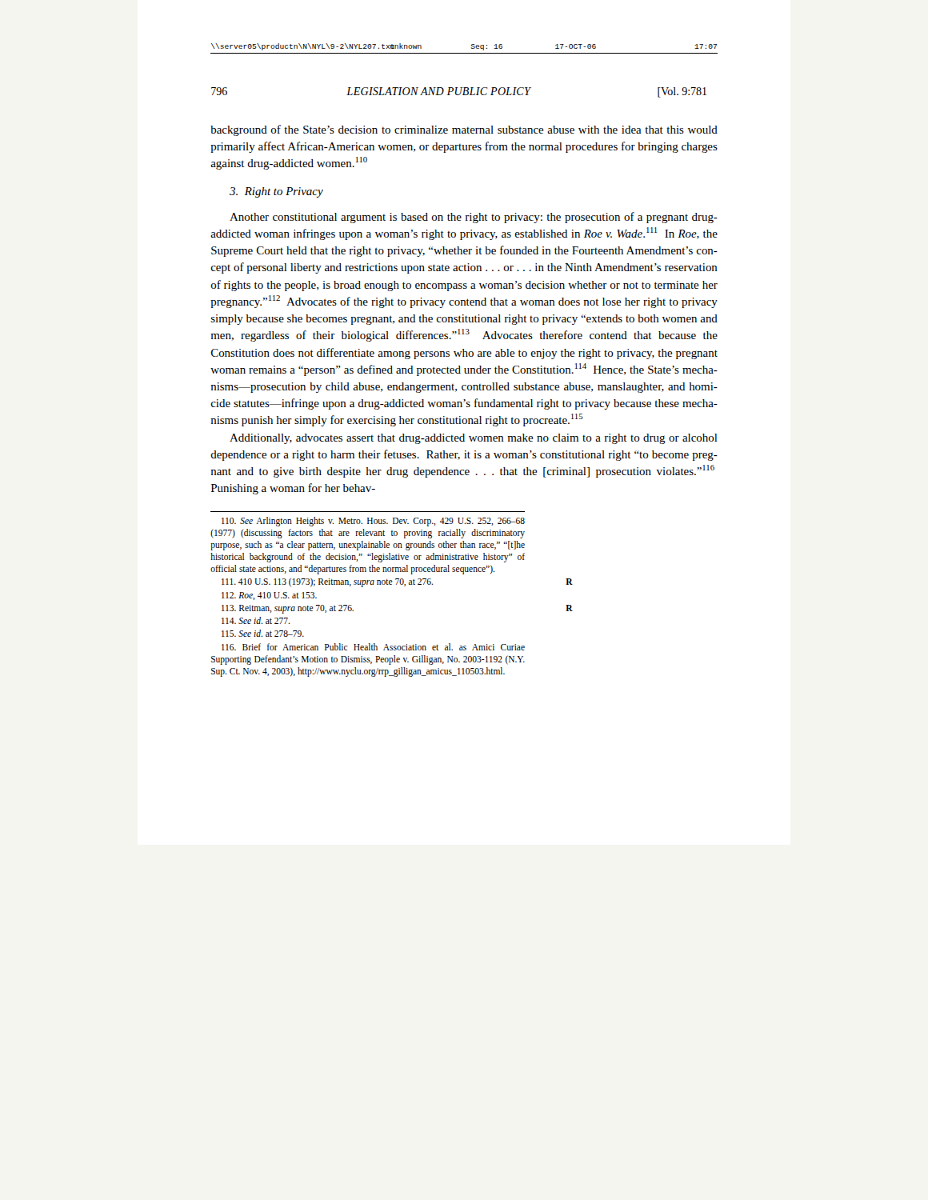\\server05\productn\N\NYL\9-2\NYL207.txt unknown Seq: 1617-OCT-0617:07
796 LEGISLATION AND PUBLIC POLICY[Vol. 9:781
background of the State’s decision to criminalize maternal substance abuse with the idea that this would primarily affect African-American women, or departures from the normal procedures for bringing charges against drug-addicted women.110
3. Right to Privacy
Another constitutional argument is based on the right to privacy: the prosecution of a pregnant drug-addicted woman infringes upon a woman’s right to privacy, as established in Roe v. Wade.111 In Roe, the Supreme Court held that the right to privacy, “whether it be founded in the Fourteenth Amendment’s concept of personal liberty and restrictions upon state action . . . or . . . in the Ninth Amendment’s reservation of rights to the people, is broad enough to encompass a woman’s decision whether or not to terminate her pregnancy.”112 Advocates of the right to privacy contend that a woman does not lose her right to privacy simply because she becomes pregnant, and the constitutional right to privacy “extends to both women and men, regardless of their biological differences.”113 Advocates therefore contend that because the Constitution does not differentiate among persons who are able to enjoy the right to privacy, the pregnant woman remains a “person” as defined and protected under the Constitution.114 Hence, the State’s mechanisms—prosecution by child abuse, endangerment, controlled substance abuse, manslaughter, and homicide statutes—infringe upon a drug-addicted woman’s fundamental right to privacy because these mechanisms punish her simply for exercising her constitutional right to procreate.115
Additionally, advocates assert that drug-addicted women make no claim to a right to drug or alcohol dependence or a right to harm their fetuses. Rather, it is a woman’s constitutional right “to become pregnant and to give birth despite her drug dependence . . . that the [criminal] prosecution violates.”116 Punishing a woman for her behav-
110. See Arlington Heights v. Metro. Hous. Dev. Corp., 429 U.S. 252, 266–68 (1977) (discussing factors that are relevant to proving racially discriminatory purpose, such as “a clear pattern, unexplainable on grounds other than race,” “[t]he historical background of the decision,” “legislative or administrative history” of official state actions, and “departures from the normal procedural sequence”).
111. 410 U.S. 113 (1973); Reitman, supra note 70, at 276.R
112. Roe, 410 U.S. at 153.
113. Reitman, supra note 70, at 276.R
114. See id. at 277.
115. See id. at 278–79.
116. Brief for American Public Health Association et al. as Amici Curiae Supporting Defendant’s Motion to Dismiss, People v. Gilligan, No. 2003-1192 (N.Y. Sup. Ct. Nov. 4, 2003), http://www.nyclu.org/rrp_gilligan_amicus_110503.html.